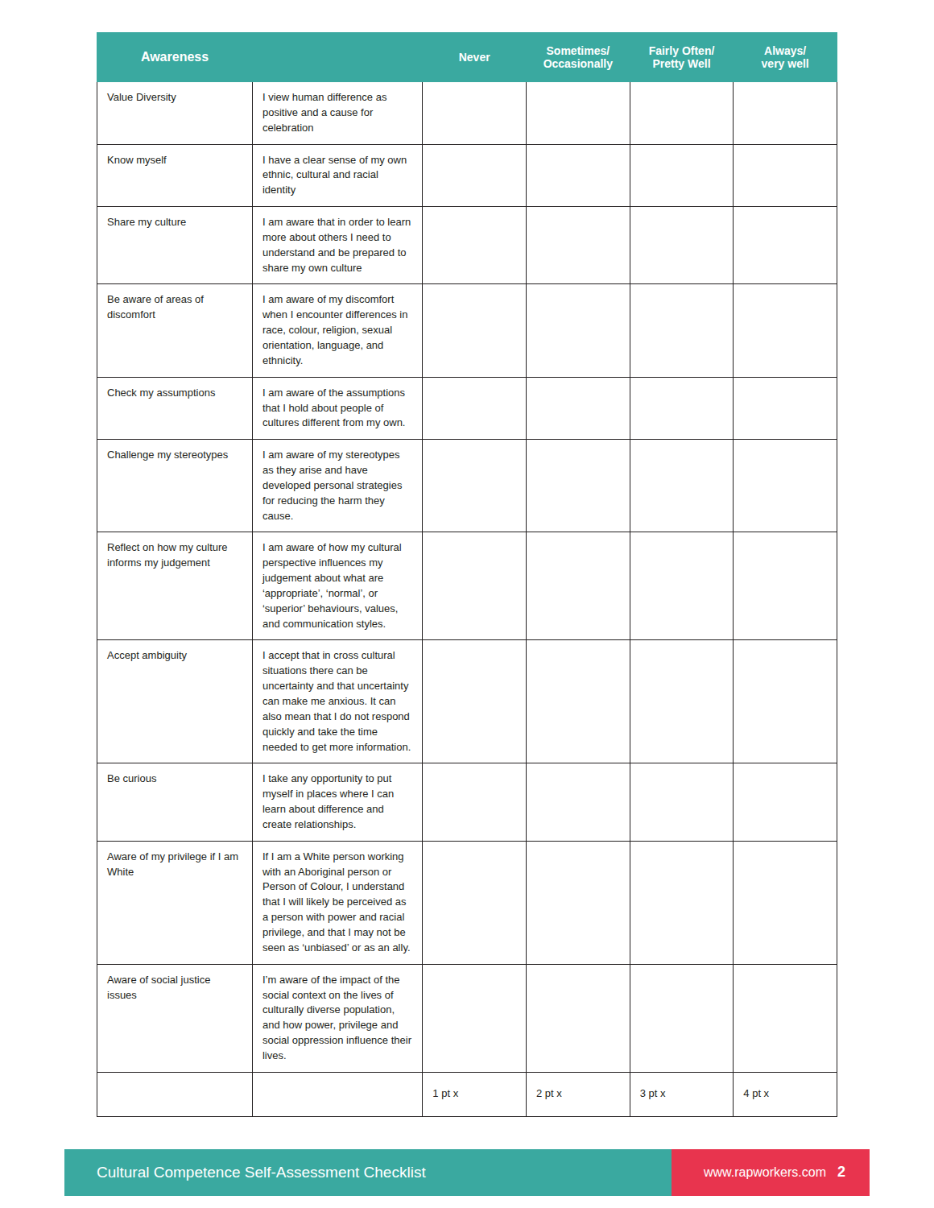| Awareness | | Never | Sometimes/ Occasionally | Fairly Often/ Pretty Well | Always/ very well |
| --- | --- | --- | --- | --- | --- |
| Value Diversity | I view human difference as positive and a cause for celebration | | | | |
| Know myself | I have a clear sense of my own ethnic, cultural and racial identity | | | | |
| Share my culture | I am aware that in order to learn more about others I need to understand and be prepared to share my own culture | | | | |
| Be aware of areas of discomfort | I am aware of my discomfort when I encounter differences in race, colour, religion, sexual orientation, language, and ethnicity. | | | | |
| Check my assumptions | I am aware of the assumptions that I hold about people of cultures different from my own. | | | | |
| Challenge my stereotypes | I am aware of my stereotypes as they arise and have developed personal strategies for reducing the harm they cause. | | | | |
| Reflect on how my culture informs my judgement | I am aware of how my cultural perspective influences my judgement about what are ‘appropriate’, ‘normal’, or ‘superior’ behaviours, values, and communication styles. | | | | |
| Accept ambiguity | I accept that in cross cultural situations there can be uncertainty and that uncertainty can make me anxious. It can also mean that I do not respond quickly and take the time needed to get more information. | | | | |
| Be curious | I take any opportunity to put myself in places where I can learn about difference and create relationships. | | | | |
| Aware of my privilege if I am White | If I am a White person working with an Aboriginal person or Person of Colour, I understand that I will likely be perceived as a person with power and racial privilege, and that I may not be seen as ‘unbiased’ or as an ally. | | | | |
| Aware of social justice issues | I’m aware of the impact of the social context on the lives of culturally diverse population, and how power, privilege and social oppression influence their lives. | | | | |
| | | 1 pt x | 2 pt x | 3 pt x | 4 pt x |
Cultural Competence Self-Assessment Checklist
www.rapworkers.com 2